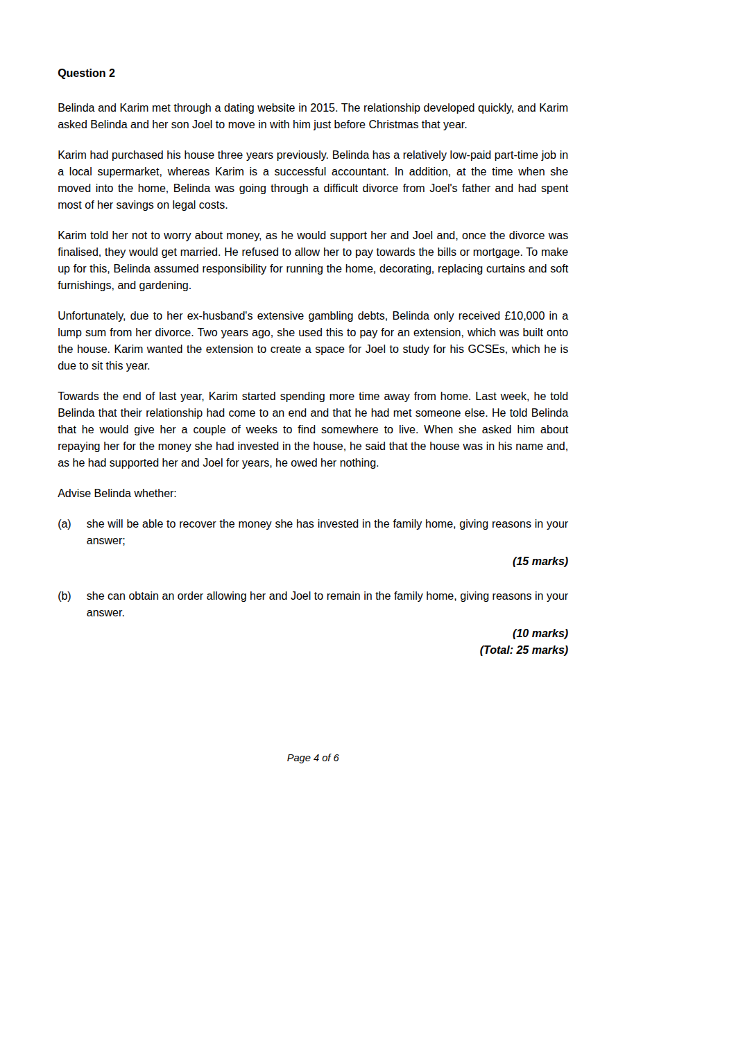Question 2
Belinda and Karim met through a dating website in 2015. The relationship developed quickly, and Karim asked Belinda and her son Joel to move in with him just before Christmas that year.
Karim had purchased his house three years previously. Belinda has a relatively low-paid part-time job in a local supermarket, whereas Karim is a successful accountant. In addition, at the time when she moved into the home, Belinda was going through a difficult divorce from Joel's father and had spent most of her savings on legal costs.
Karim told her not to worry about money, as he would support her and Joel and, once the divorce was finalised, they would get married. He refused to allow her to pay towards the bills or mortgage. To make up for this, Belinda assumed responsibility for running the home, decorating, replacing curtains and soft furnishings, and gardening.
Unfortunately, due to her ex-husband's extensive gambling debts, Belinda only received £10,000 in a lump sum from her divorce. Two years ago, she used this to pay for an extension, which was built onto the house. Karim wanted the extension to create a space for Joel to study for his GCSEs, which he is due to sit this year.
Towards the end of last year, Karim started spending more time away from home. Last week, he told Belinda that their relationship had come to an end and that he had met someone else. He told Belinda that he would give her a couple of weeks to find somewhere to live. When she asked him about repaying her for the money she had invested in the house, he said that the house was in his name and, as he had supported her and Joel for years, he owed her nothing.
Advise Belinda whether:
(a) she will be able to recover the money she has invested in the family home, giving reasons in your answer;
(15 marks)
(b) she can obtain an order allowing her and Joel to remain in the family home, giving reasons in your answer.
(10 marks)(Total: 25 marks)
Page 4 of 6